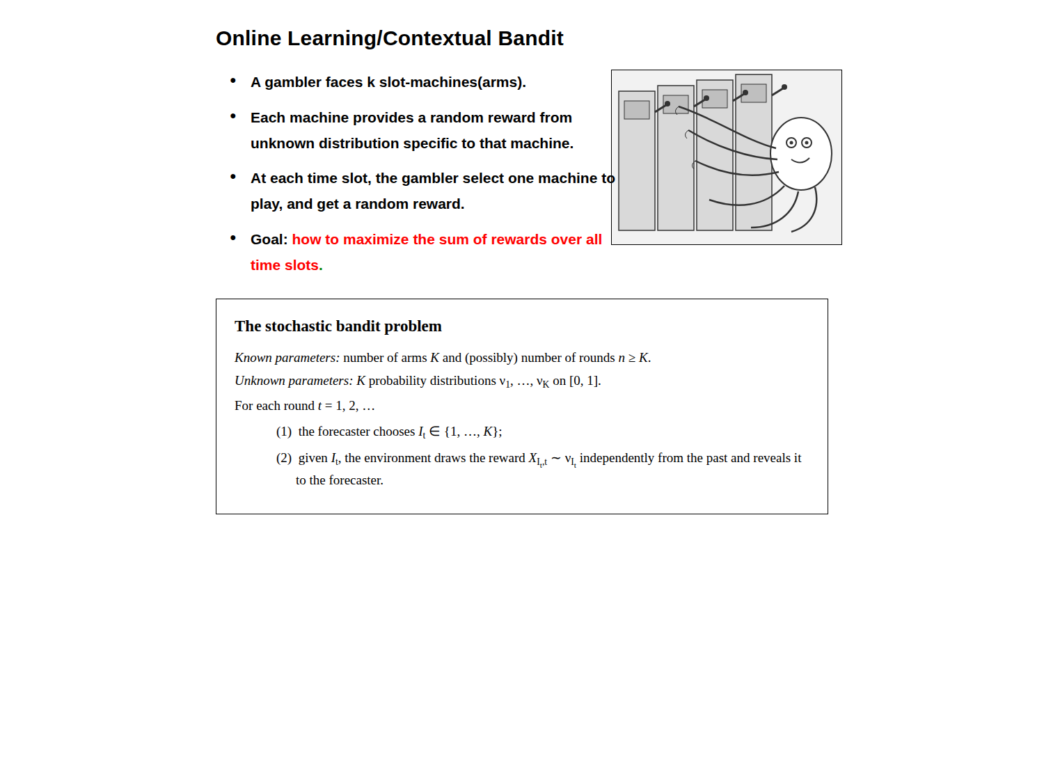Online Learning/Contextual Bandit
A gambler faces k slot-machines(arms).
Each machine provides a random reward from unknown distribution specific to that machine.
At each time slot, the gambler select one machine to play, and get a random reward.
Goal: how to maximize the sum of rewards over all time slots.
The stochastic bandit problem
Known parameters: number of arms K and (possibly) number of rounds n ≥ K.
Unknown parameters: K probability distributions ν1, …, νK on [0, 1].
For each round t = 1, 2, …
(1) the forecaster chooses It ∈ {1, …, K};
(2) given It, the environment draws the reward XIt,t ∼ νIt independently from the past and reveals it to the forecaster.